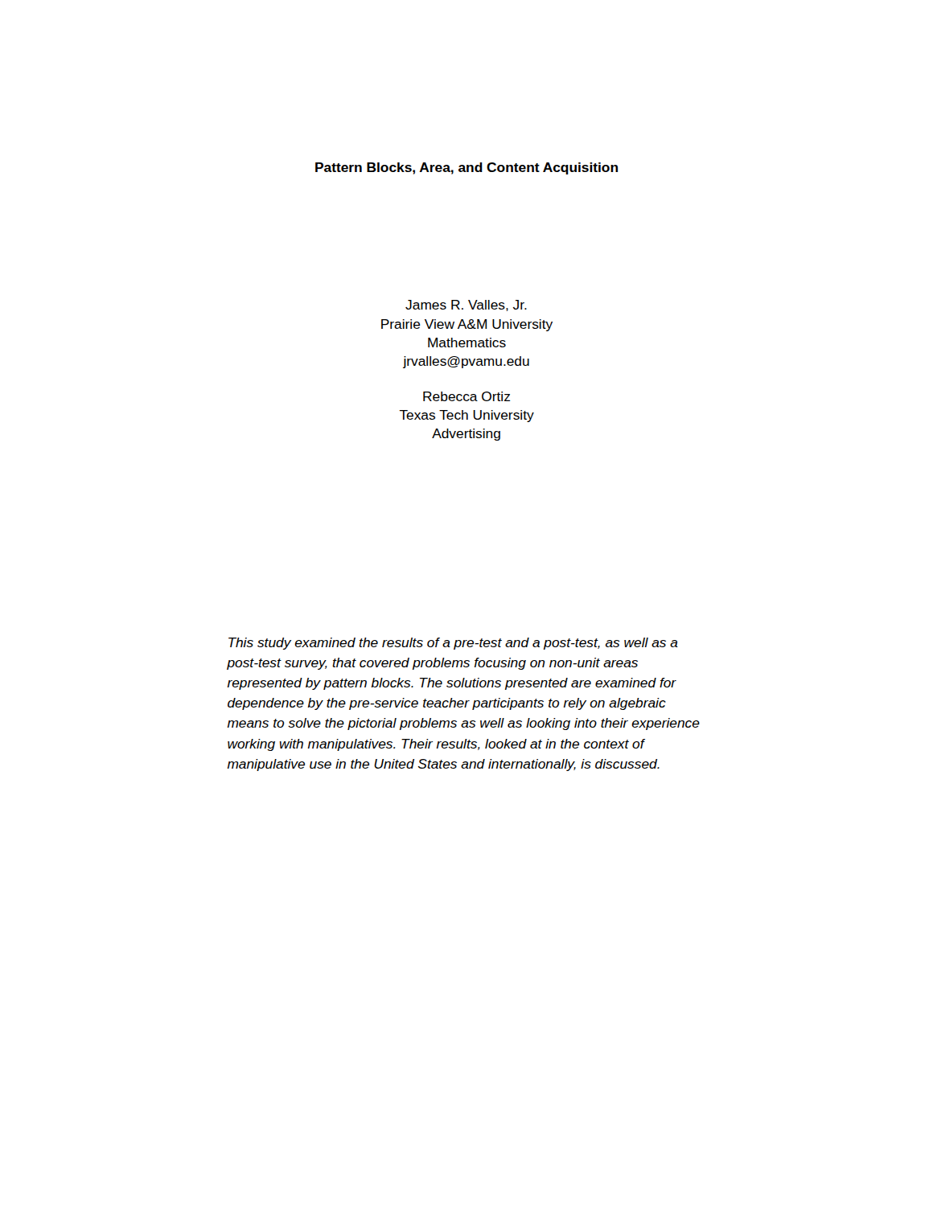Pattern Blocks, Area, and Content Acquisition
James R. Valles, Jr.
Prairie View A&M University
Mathematics
jrvalles@pvamu.edu
Rebecca Ortiz
Texas Tech University
Advertising
This study examined the results of a pre-test and a post-test, as well as a post-test survey, that covered problems focusing on non-unit areas represented by pattern blocks. The solutions presented are examined for dependence by the pre-service teacher participants to rely on algebraic means to solve the pictorial problems as well as looking into their experience working with manipulatives. Their results, looked at in the context of manipulative use in the United States and internationally, is discussed.